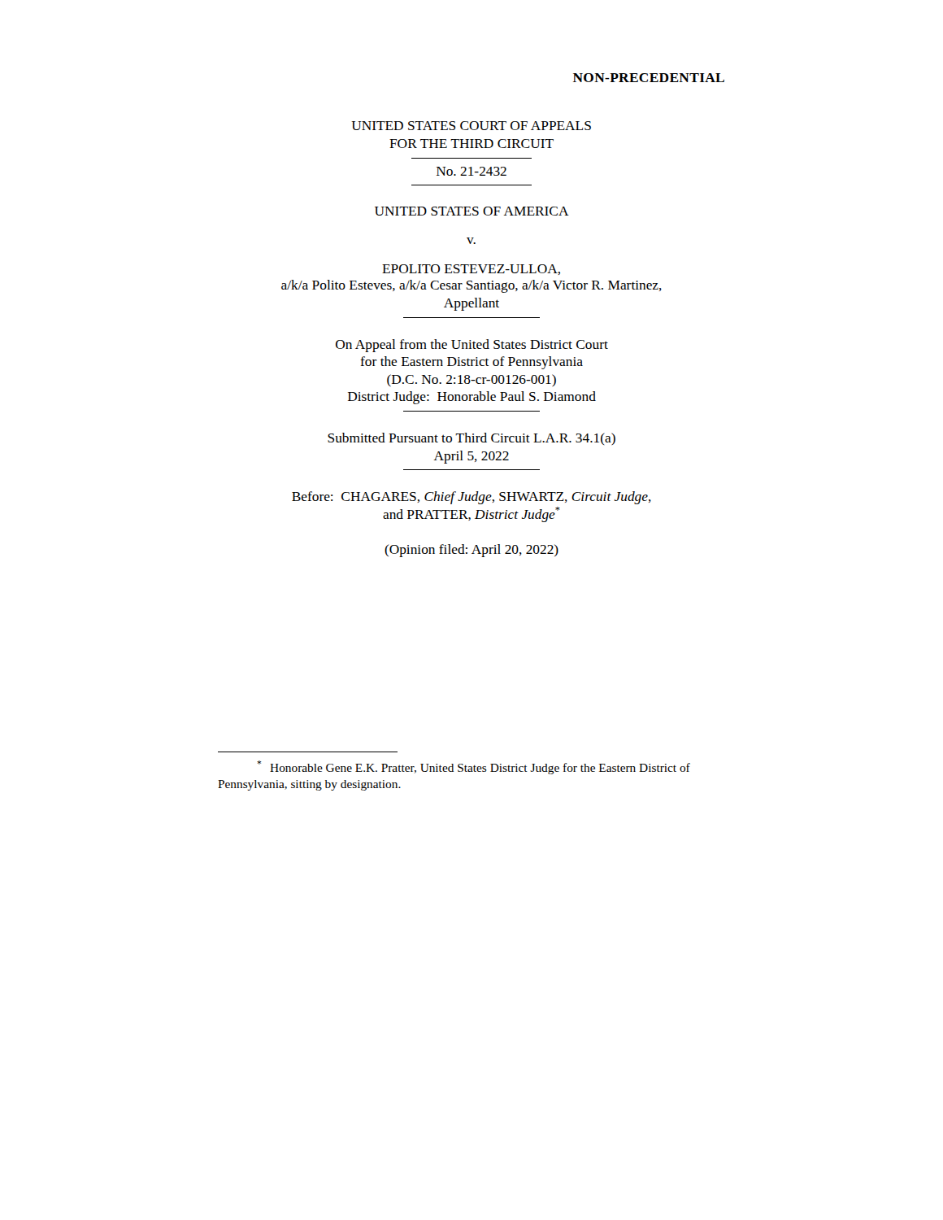NON-PRECEDENTIAL
UNITED STATES COURT OF APPEALS
FOR THE THIRD CIRCUIT
No. 21-2432
UNITED STATES OF AMERICA
v.
EPOLITO ESTEVEZ-ULLOA,
a/k/a Polito Esteves, a/k/a Cesar Santiago, a/k/a Victor R. Martinez,
Appellant
On Appeal from the United States District Court
for the Eastern District of Pennsylvania
(D.C. No. 2:18-cr-00126-001)
District Judge: Honorable Paul S. Diamond
Submitted Pursuant to Third Circuit L.A.R. 34.1(a)
April 5, 2022
Before: CHAGARES, Chief Judge, SHWARTZ, Circuit Judge,
and PRATTER, District Judge*
(Opinion filed: April 20, 2022)
*Honorable Gene E.K. Pratter, United States District Judge for the Eastern District of Pennsylvania, sitting by designation.